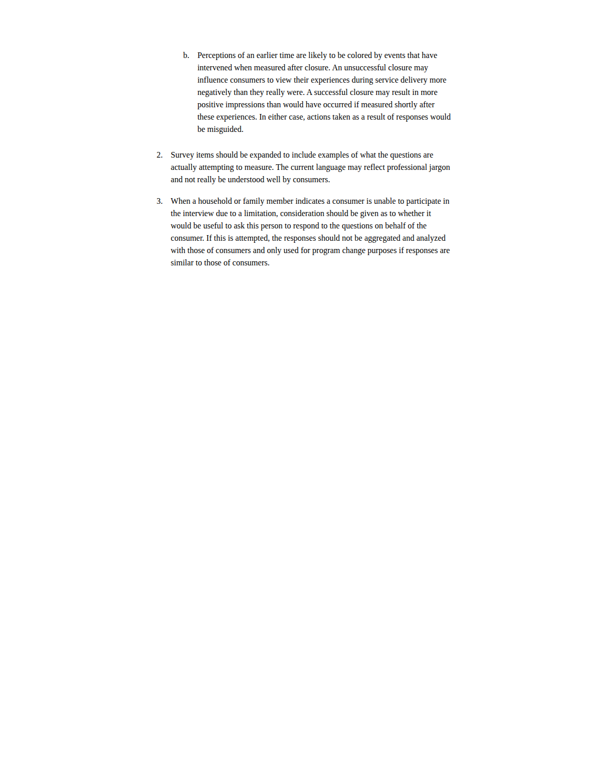Perceptions of an earlier time are likely to be colored by events that have intervened when measured after closure. An unsuccessful closure may influence consumers to view their experiences during service delivery more negatively than they really were. A successful closure may result in more positive impressions than would have occurred if measured shortly after these experiences. In either case, actions taken as a result of responses would be misguided.
Survey items should be expanded to include examples of what the questions are actually attempting to measure. The current language may reflect professional jargon and not really be understood well by consumers.
When a household or family member indicates a consumer is unable to participate in the interview due to a limitation, consideration should be given as to whether it would be useful to ask this person to respond to the questions on behalf of the consumer. If this is attempted, the responses should not be aggregated and analyzed with those of consumers and only used for program change purposes if responses are similar to those of consumers.